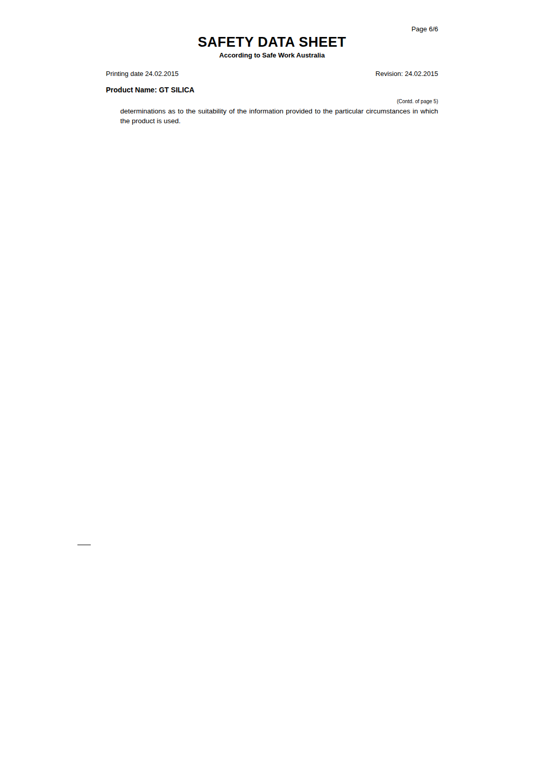Page 6/6
SAFETY DATA SHEET
According to Safe Work Australia
Printing date 24.02.2015 Revision: 24.02.2015
Product Name: GT SILICA
(Contd. of page 5)
determinations as to the suitability of the information provided to the particular circumstances in which the product is used.